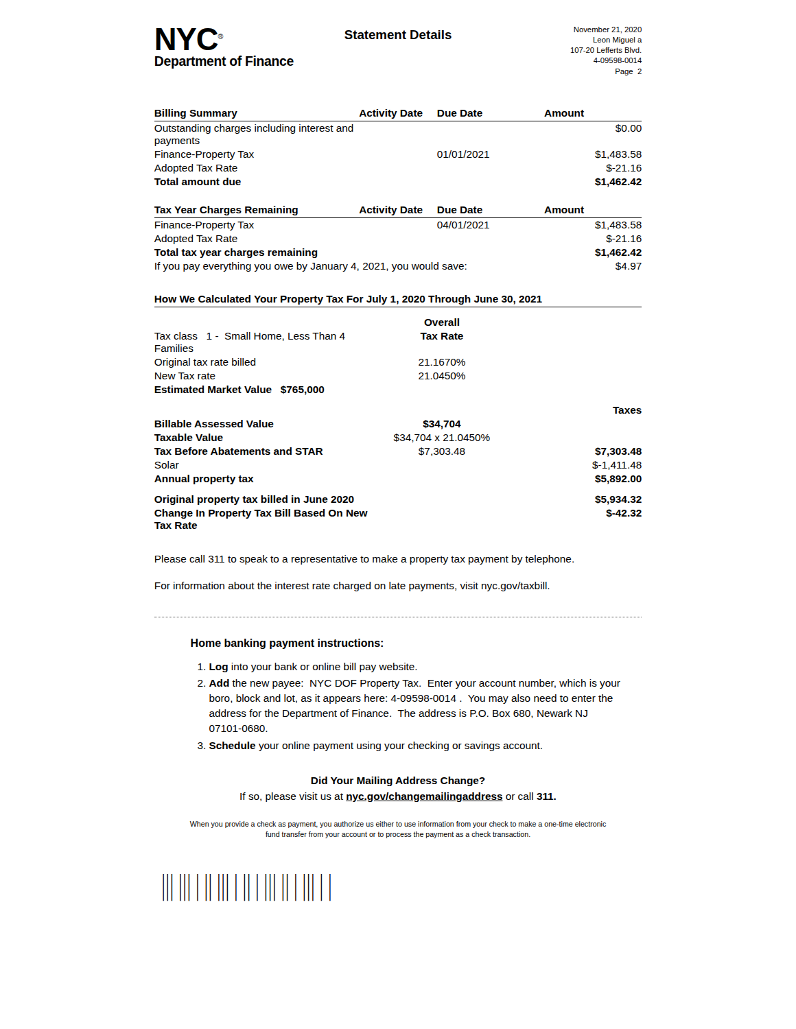NYC®
Department of Finance
Statement Details
November 21, 2020
Leon Miguel a
107-20 Lefferts Blvd.
4-09598-0014
Page 2
| Billing Summary | Activity Date | Due Date | Amount |
| --- | --- | --- | --- |
| Outstanding charges including interest and payments | | | $0.00 |
| Finance-Property Tax | | 01/01/2021 | $1,483.58 |
| Adopted Tax Rate | | | $-21.16 |
| Total amount due | | | $1,462.42 |
| Tax Year Charges Remaining | Activity Date | Due Date | Amount |
| --- | --- | --- | --- |
| Finance-Property Tax | | 04/01/2021 | $1,483.58 |
| Adopted Tax Rate | | | $-21.16 |
| Total tax year charges remaining | | | $1,462.42 |
| If you pay everything you owe by January 4, 2021, you would save: | $4.97 |
How We Calculated Your Property Tax For July 1, 2020 Through June 30, 2021
| | Overall | |
| Tax class 1 - Small Home, Less Than 4 Families | Tax Rate | |
| Original tax rate billed | 21.1670% | |
| New Tax rate | 21.0450% | |
| Estimated Market Value $765,000 | | |
| | | Taxes |
| Billable Assessed Value | $34,704 | |
| Taxable Value | $34,704 x 21.0450% | |
| Tax Before Abatements and STAR | $7,303.48 | $7,303.48 |
| Solar | | $-1,411.48 |
| Annual property tax | | $5,892.00 |
| Original property tax billed in June 2020 | | $5,934.32 |
| Change In Property Tax Bill Based On New Tax Rate | | $-42.32 |
Please call 311 to speak to a representative to make a property tax payment by telephone.
For information about the interest rate charged on late payments, visit nyc.gov/taxbill.
Home banking payment instructions:
Log into your bank or online bill pay website.
Add the new payee: NYC DOF Property Tax. Enter your account number, which is your boro, block and lot, as it appears here: 4-09598-0014 . You may also need to enter the address for the Department of Finance. The address is P.O. Box 680, Newark NJ 07101-0680.
Schedule your online payment using your checking or savings account.
Did Your Mailing Address Change?
If so, please visit us at nyc.gov/changemailingaddress or call 311.
When you provide a check as payment, you authorize us either to use information from your check to make a one-time electronic fund transfer from your account or to process the payment as a check transaction.
||| ||| | || ||| | || | ||| || | ||| | || || | ||| || | | ||| || | || | ||| | || |||